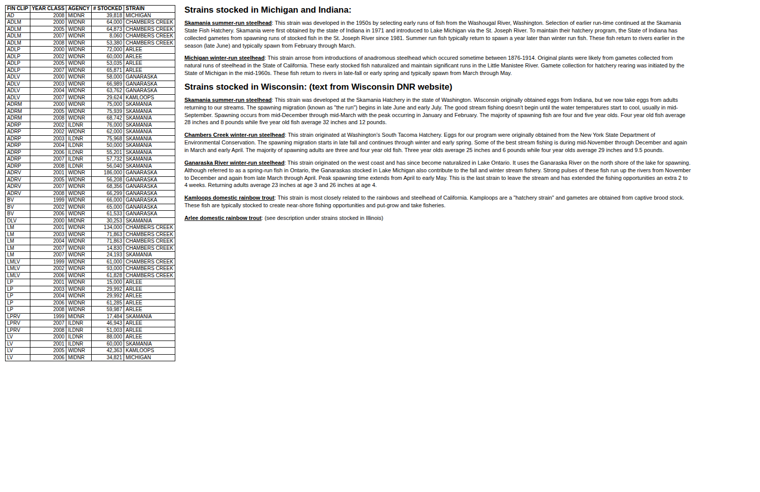| FIN CLIP | YEAR CLASS | AGENCY | # STOCKED | STRAIN |
| --- | --- | --- | --- | --- |
| AD | 2008 | MIDNR | 39,818 | MICHIGAN |
| ADLM | 2000 | WIDNR | 64,000 | CHAMBERS CREEK |
| ADLM | 2005 | WIDNR | 64,873 | CHAMBERS CREEK |
| ADLM | 2007 | WIDNR | 8,060 | CHAMBERS CREEK |
| ADLM | 2008 | WIDNR | 53,380 | CHAMBERS CREEK |
| ADLP | 2000 | WIDNR | 72,000 | ARLEE |
| ADLP | 2002 | WIDNR | 60,000 | ARLEE |
| ADLP | 2005 | WIDNR | 53,035 | ARLEE |
| ADLP | 2007 | WIDNR | 65,871 | ARLEE |
| ADLV | 2000 | WIDNR | 58,000 | GANARASKA |
| ADLV | 2003 | WIDNR | 66,989 | GANARASKA |
| ADLV | 2004 | WIDNR | 63,762 | GANARASKA |
| ADLV | 2007 | WIDNR | 29,624 | KAMLOOPS |
| ADRM | 2000 | WIDNR | 75,000 | SKAMANIA |
| ADRM | 2005 | WIDNR | 75,939 | SKAMANIA |
| ADRM | 2008 | WIDNR | 68,742 | SKAMANIA |
| ADRP | 2002 | ILDNR | 76,000 | SKAMANIA |
| ADRP | 2002 | WIDNR | 62,000 | SKAMANIA |
| ADRP | 2003 | ILDNR | 75,968 | SKAMANIA |
| ADRP | 2004 | ILDNR | 50,000 | SKAMANIA |
| ADRP | 2006 | ILDNR | 55,201 | SKAMANIA |
| ADRP | 2007 | ILDNR | 57,732 | SKAMANIA |
| ADRP | 2008 | ILDNR | 56,040 | SKAMANIA |
| ADRV | 2001 | WIDNR | 186,000 | GANARASKA |
| ADRV | 2005 | WIDNR | 56,208 | GANARASKA |
| ADRV | 2007 | WIDNR | 68,356 | GANARASKA |
| ADRV | 2008 | WIDNR | 66,299 | GANARASKA |
| BV | 1999 | WIDNR | 66,000 | GANARASKA |
| BV | 2002 | WIDNR | 65,000 | GANARASKA |
| BV | 2006 | WIDNR | 61,533 | GANARASKA |
| DLV | 2000 | MIDNR | 30,253 | SKAMANIA |
| LM | 2001 | WIDNR | 134,000 | CHAMBERS CREEK |
| LM | 2003 | WIDNR | 71,863 | CHAMBERS CREEK |
| LM | 2004 | WIDNR | 71,863 | CHAMBERS CREEK |
| LM | 2007 | WIDNR | 14,830 | CHAMBERS CREEK |
| LM | 2007 | WIDNR | 24,193 | SKAMANIA |
| LMLV | 1999 | WIDNR | 61,000 | CHAMBERS CREEK |
| LMLV | 2002 | WIDNR | 93,000 | CHAMBERS CREEK |
| LMLV | 2006 | WIDNR | 61,828 | CHAMBERS CREEK |
| LP | 2001 | WIDNR | 15,000 | ARLEE |
| LP | 2003 | WIDNR | 29,992 | ARLEE |
| LP | 2004 | WIDNR | 29,992 | ARLEE |
| LP | 2006 | WIDNR | 61,285 | ARLEE |
| LP | 2008 | WIDNR | 59,987 | ARLEE |
| LPRV | 1999 | MIDNR | 17,484 | SKAMANIA |
| LPRV | 2007 | ILDNR | 46,943 | ARLEE |
| LPRV | 2008 | ILDNR | 51,003 | ARLEE |
| LV | 2000 | ILDNR | 88,000 | ARLEE |
| LV | 2001 | ILDNR | 60,000 | SKAMANIA |
| LV | 2005 | WIDNR | 42,363 | KAMLOOPS |
| LV | 2006 | MIDNR | 34,821 | MICHIGAN |
Strains stocked in Michigan and Indiana:
Skamania summer-run steelhead: This strain was developed in the 1950s by selecting early runs of fish from the Washougal River, Washington. Selection of earlier run-time continued at the Skamania State Fish Hatchery. Skamania were first obtained by the state of Indiana in 1971 and introduced to Lake Michigan via the St. Joseph River. To maintain their hatchery program, the State of Indiana has collected gametes from spawning runs of stocked fish in the St. Joseph River since 1981. Summer run fish typically return to spawn a year later than winter run fish. These fish return to rivers earlier in the season (late June) and typically spawn from February through March.
Michigan winter-run steelhead: This strain arrose from introductions of anadromous steelhead which occured sometime between 1876-1914. Original plants were likely from gametes collected from natural runs of steelhead in the State of California. These early stocked fish naturalized and maintain significant runs in the Little Manistee River. Gamete collection for hatchery rearing was initiated by the State of Michigan in the mid-1960s. These fish return to rivers in late-fall or early spring and typically spawn from March through May.
Strains stocked in Wisconsin: (text from Wisconsin DNR website)
Skamania summer-run steelhead: This strain was developed at the Skamania Hatchery in the state of Washington. Wisconsin originally obtained eggs from Indiana, but we now take eggs from adults returning to our streams. The spawning migration (known as "the run") begins in late June and early July. The good stream fishing doesn't begin until the water temperatures start to cool, usually in mid-September. Spawning occurs from mid-December through mid-March with the peak occurring in January and February. The majority of spawning fish are four and five year olds. Four year old fish average 28 inches and 8 pounds while five year old fish average 32 inches and 12 pounds.
Chambers Creek winter-run steelhead: This strain originated at Washington's South Tacoma Hatchery. Eggs for our program were originally obtained from the New York State Department of Environmental Conservation. The spawning migration starts in late fall and continues through winter and early spring. Some of the best stream fishing is during mid-November through December and again in March and early April. The majority of spawning adults are three and four year old fish. Three year olds average 25 inches and 6 pounds while four year olds average 29 inches and 9.5 pounds.
Ganaraska River winter-run steelhead: This strain originated on the west coast and has since become naturalized in Lake Ontario. It uses the Ganaraska River on the north shore of the lake for spawning. Although referred to as a spring-run fish in Ontario, the Ganaraskas stocked in Lake Michigan also contribute to the fall and winter stream fishery. Strong pulses of these fish run up the rivers from November to December and again from late March through April. Peak spawning time extends from April to early May. This is the last strain to leave the stream and has extended the fishing opportunities an extra 2 to 4 weeks. Returning adults average 23 inches at age 3 and 26 inches at age 4.
Kamloops domestic rainbow trout: This strain is most closely related to the rainbows and steelhead of California. Kamploops are a "hatchery strain" and gametes are obtained from captive brood stock. These fish are typically stocked to create near-shore fishing opportunities and put-grow and take fisheries.
Arlee domestic rainbow trout: (see description under strains stocked in Illinois)